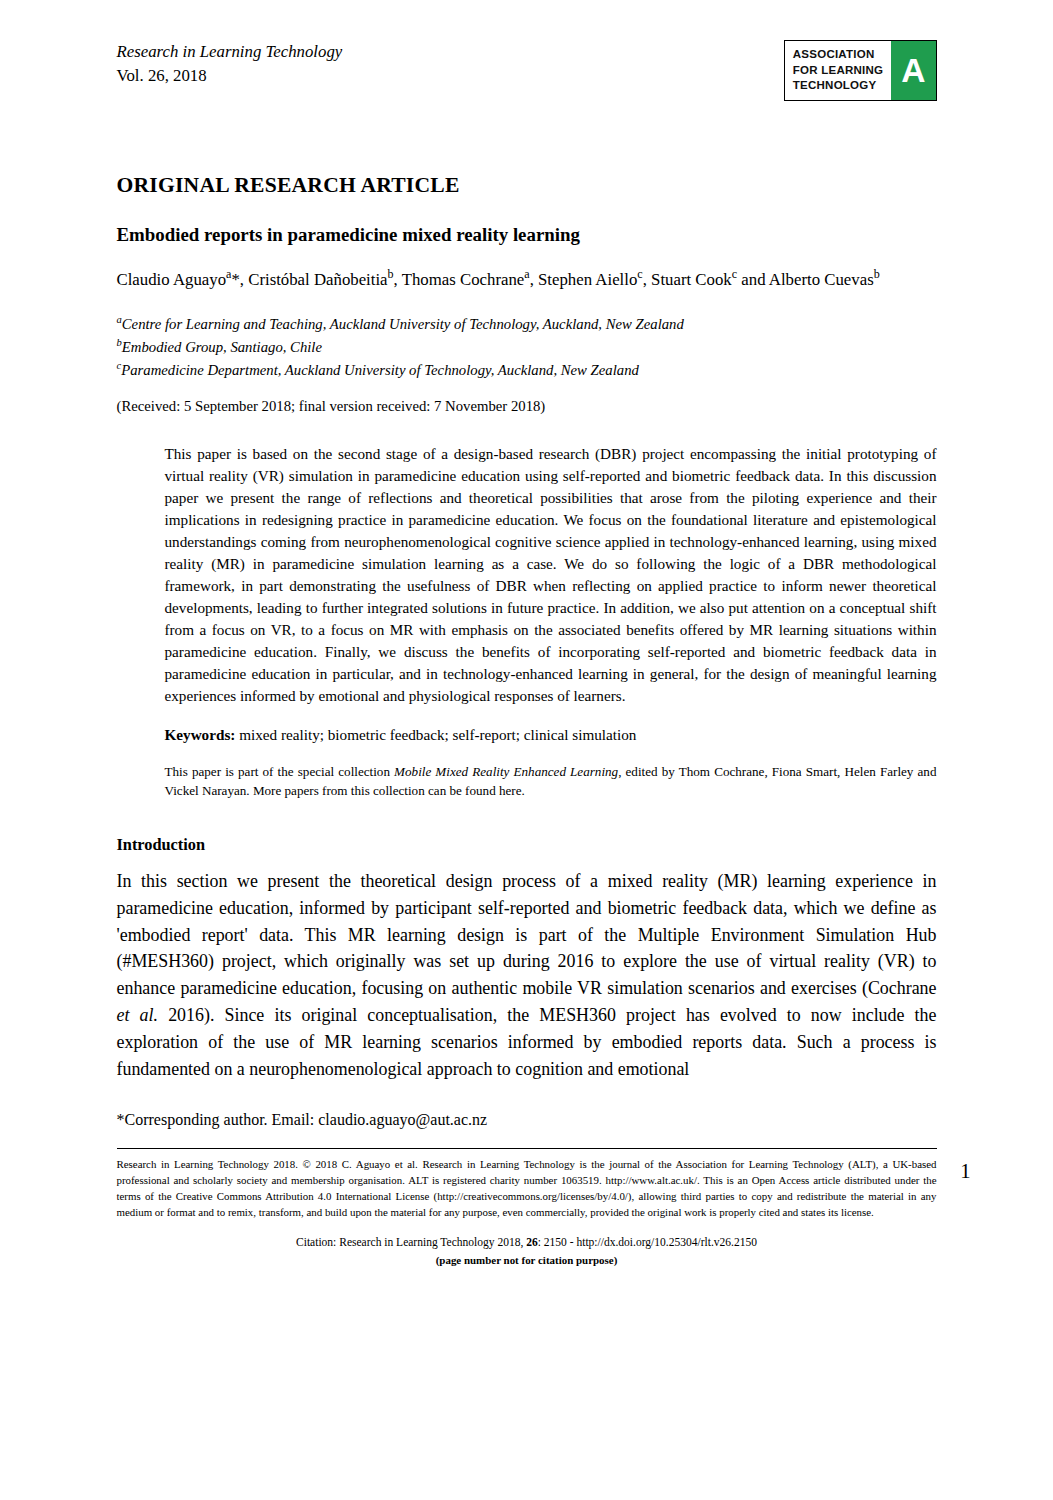Research in Learning Technology
Vol. 26, 2018
Association
for Learning
Technology
A
ORIGINAL RESEARCH ARTICLE
Embodied reports in paramedicine mixed reality learning
Claudio Aguayoa*, Cristóbal Dañobeitiab, Thomas Cochranea, Stephen Aielloc, Stuart Cookc and Alberto Cuevasb
aCentre for Learning and Teaching, Auckland University of Technology, Auckland, New Zealand
bEmbodied Group, Santiago, Chile
cParamedicine Department, Auckland University of Technology, Auckland, New Zealand
(Received: 5 September 2018; final version received: 7 November 2018)
This paper is based on the second stage of a design-based research (DBR) project encompassing the initial prototyping of virtual reality (VR) simulation in paramedicine education using self-reported and biometric feedback data. In this discussion paper we present the range of reflections and theoretical possibilities that arose from the piloting experience and their implications in redesigning practice in paramedicine education. We focus on the foundational literature and epistemological understandings coming from neurophenomenological cognitive science applied in technology-enhanced learning, using mixed reality (MR) in paramedicine simulation learning as a case. We do so following the logic of a DBR methodological framework, in part demonstrating the usefulness of DBR when reflecting on applied practice to inform newer theoretical developments, leading to further integrated solutions in future practice. In addition, we also put attention on a conceptual shift from a focus on VR, to a focus on MR with emphasis on the associated benefits offered by MR learning situations within paramedicine education. Finally, we discuss the benefits of incorporating self-reported and biometric feedback data in paramedicine education in particular, and in technology-enhanced learning in general, for the design of meaningful learning experiences informed by emotional and physiological responses of learners.
Keywords: mixed reality; biometric feedback; self-report; clinical simulation
This paper is part of the special collection Mobile Mixed Reality Enhanced Learning, edited by Thom Cochrane, Fiona Smart, Helen Farley and Vickel Narayan. More papers from this collection can be found here.
Introduction
In this section we present the theoretical design process of a mixed reality (MR) learning experience in paramedicine education, informed by participant self-reported and biometric feedback data, which we define as 'embodied report' data. This MR learning design is part of the Multiple Environment Simulation Hub (#MESH360) project, which originally was set up during 2016 to explore the use of virtual reality (VR) to enhance paramedicine education, focusing on authentic mobile VR simulation scenarios and exercises (Cochrane et al. 2016). Since its original conceptualisation, the MESH360 project has evolved to now include the exploration of the use of MR learning scenarios informed by embodied reports data. Such a process is fundamented on a neurophenomenological approach to cognition and emotional
*Corresponding author. Email: claudio.aguayo@aut.ac.nz
1 Research in Learning Technology 2018. © 2018 C. Aguayo et al. Research in Learning Technology is the journal of the Association for Learning Technology (ALT), a UK-based professional and scholarly society and membership organisation. ALT is registered charity number 1063519. http://www.alt.ac.uk/. This is an Open Access article distributed under the terms of the Creative Commons Attribution 4.0 International License (http://creativecommons.org/licenses/by/4.0/), allowing third parties to copy and redistribute the material in any medium or format and to remix, transform, and build upon the material for any purpose, even commercially, provided the original work is properly cited and states its license.
Citation: Research in Learning Technology 2018, 26: 2150 - http://dx.doi.org/10.25304/rlt.v26.2150
(page number not for citation purpose)